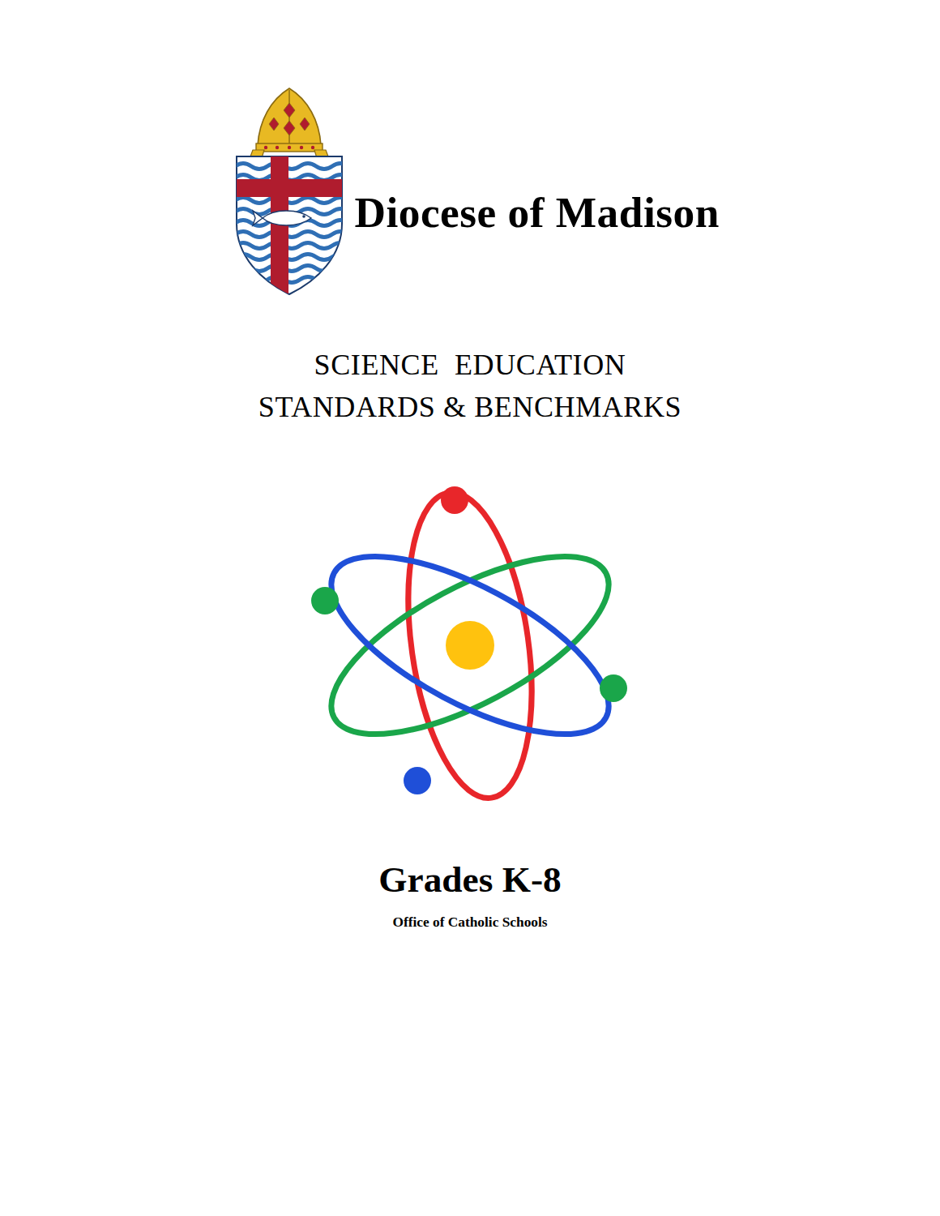Diocese of Madison
SCIENCE EDUCATION
STANDARDS & BENCHMARKS
Grades K-8
Office of Catholic Schools